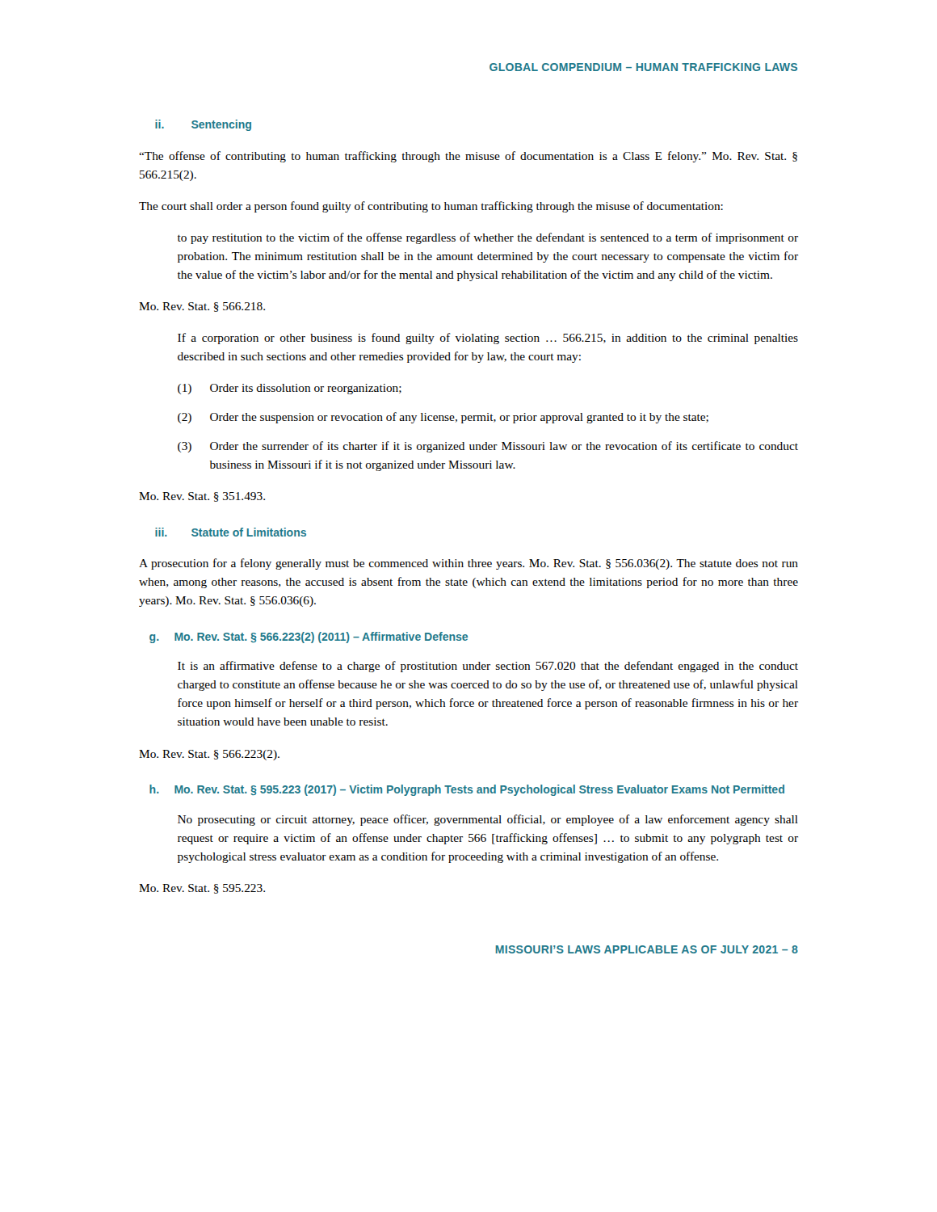GLOBAL COMPENDIUM – HUMAN TRAFFICKING LAWS
ii. Sentencing
“The offense of contributing to human trafficking through the misuse of documentation is a Class E felony.” Mo. Rev. Stat. § 566.215(2).
The court shall order a person found guilty of contributing to human trafficking through the misuse of documentation:
to pay restitution to the victim of the offense regardless of whether the defendant is sentenced to a term of imprisonment or probation. The minimum restitution shall be in the amount determined by the court necessary to compensate the victim for the value of the victim’s labor and/or for the mental and physical rehabilitation of the victim and any child of the victim.
Mo. Rev. Stat. § 566.218.
If a corporation or other business is found guilty of violating section … 566.215, in addition to the criminal penalties described in such sections and other remedies provided for by law, the court may:
(1) Order its dissolution or reorganization;
(2) Order the suspension or revocation of any license, permit, or prior approval granted to it by the state;
(3) Order the surrender of its charter if it is organized under Missouri law or the revocation of its certificate to conduct business in Missouri if it is not organized under Missouri law.
Mo. Rev. Stat. § 351.493.
iii. Statute of Limitations
A prosecution for a felony generally must be commenced within three years. Mo. Rev. Stat. § 556.036(2). The statute does not run when, among other reasons, the accused is absent from the state (which can extend the limitations period for no more than three years). Mo. Rev. Stat. § 556.036(6).
g. Mo. Rev. Stat. § 566.223(2) (2011) – Affirmative Defense
It is an affirmative defense to a charge of prostitution under section 567.020 that the defendant engaged in the conduct charged to constitute an offense because he or she was coerced to do so by the use of, or threatened use of, unlawful physical force upon himself or herself or a third person, which force or threatened force a person of reasonable firmness in his or her situation would have been unable to resist.
Mo. Rev. Stat. § 566.223(2).
h. Mo. Rev. Stat. § 595.223 (2017) – Victim Polygraph Tests and Psychological Stress Evaluator Exams Not Permitted
No prosecuting or circuit attorney, peace officer, governmental official, or employee of a law enforcement agency shall request or require a victim of an offense under chapter 566 [trafficking offenses] … to submit to any polygraph test or psychological stress evaluator exam as a condition for proceeding with a criminal investigation of an offense.
Mo. Rev. Stat. § 595.223.
MISSOURI’S LAWS APPLICABLE AS OF JULY 2021 – 8